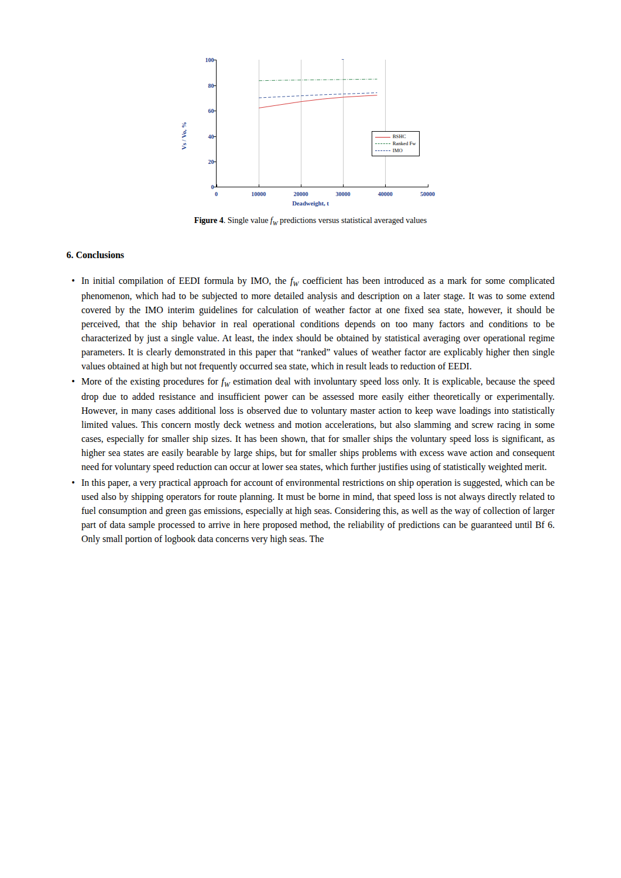FULL LOAD μ = 180o Bf 6
0
10000
20000
30000
40000
50000
0
20
40
60
80
100
BSHC
Ranked Fw
IMO
Deadweight, t
Vs / Vo, %
Figure 4. Single value fW predictions versus statistical averaged values
6. Conclusions
In initial compilation of EEDI formula by IMO, the fW coefficient has been introduced as a mark for some complicated phenomenon, which had to be subjected to more detailed analysis and description on a later stage. It was to some extend covered by the IMO interim guidelines for calculation of weather factor at one fixed sea state, however, it should be perceived, that the ship behavior in real operational conditions depends on too many factors and conditions to be characterized by just a single value. At least, the index should be obtained by statistical averaging over operational regime parameters. It is clearly demonstrated in this paper that “ranked” values of weather factor are explicably higher then single values obtained at high but not frequently occurred sea state, which in result leads to reduction of EEDI.
More of the existing procedures for fW estimation deal with involuntary speed loss only. It is explicable, because the speed drop due to added resistance and insufficient power can be assessed more easily either theoretically or experimentally. However, in many cases additional loss is observed due to voluntary master action to keep wave loadings into statistically limited values. This concern mostly deck wetness and motion accelerations, but also slamming and screw racing in some cases, especially for smaller ship sizes. It has been shown, that for smaller ships the voluntary speed loss is significant, as higher sea states are easily bearable by large ships, but for smaller ships problems with excess wave action and consequent need for voluntary speed reduction can occur at lower sea states, which further justifies using of statistically weighted merit.
In this paper, a very practical approach for account of environmental restrictions on ship operation is suggested, which can be used also by shipping operators for route planning. It must be borne in mind, that speed loss is not always directly related to fuel consumption and green gas emissions, especially at high seas. Considering this, as well as the way of collection of larger part of data sample processed to arrive in here proposed method, the reliability of predictions can be guaranteed until Bf 6. Only small portion of logbook data concerns very high seas. The